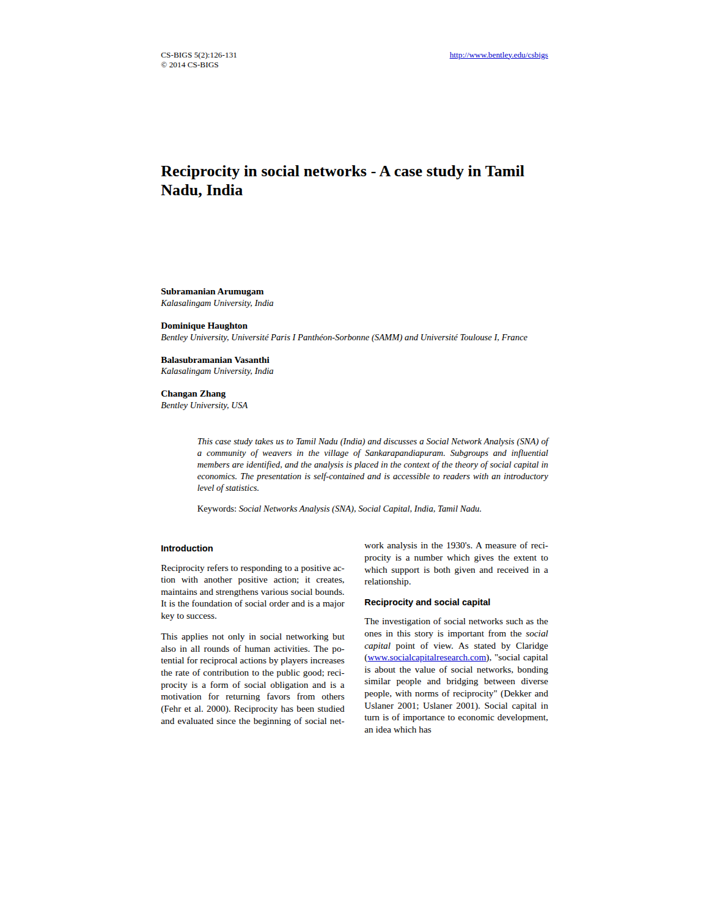CS-BIGS 5(2):126-131
© 2014 CS-BIGS
http://www.bentley.edu/csbigs
Reciprocity in social networks - A case study in Tamil Nadu, India
Subramanian Arumugam
Kalasalingam University, India
Dominique Haughton
Bentley University, Université Paris I Panthéon-Sorbonne (SAMM) and Université Toulouse I, France
Balasubramanian Vasanthi
Kalasalingam University, India
Changan Zhang
Bentley University, USA
This case study takes us to Tamil Nadu (India) and discusses a Social Network Analysis (SNA) of a community of weavers in the village of Sankarapandiapuram. Subgroups and influential members are identified, and the analysis is placed in the context of the theory of social capital in economics. The presentation is self-contained and is accessible to readers with an introductory level of statistics.
Keywords: Social Networks Analysis (SNA), Social Capital, India, Tamil Nadu.
Introduction
Reciprocity refers to responding to a positive action with another positive action; it creates, maintains and strengthens various social bounds. It is the foundation of social order and is a major key to success.
This applies not only in social networking but also in all rounds of human activities. The potential for reciprocal actions by players increases the rate of contribution to the public good; reciprocity is a form of social obligation and is a motivation for returning favors from others (Fehr et al. 2000). Reciprocity has been studied and evaluated since the beginning of social network analysis in the 1930's. A measure of reciprocity is a number which gives the extent to which support is both given and received in a relationship.
Reciprocity and social capital
The investigation of social networks such as the ones in this story is important from the social capital point of view. As stated by Claridge (www.socialcapitalresearch.com), "social capital is about the value of social networks, bonding similar people and bridging between diverse people, with norms of reciprocity" (Dekker and Uslaner 2001; Uslaner 2001). Social capital in turn is of importance to economic development, an idea which has